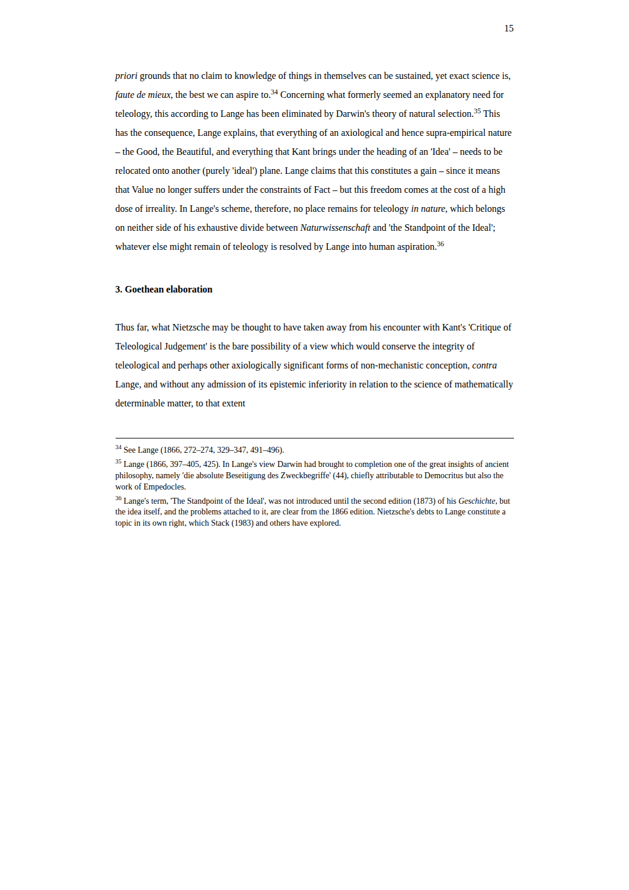15
priori grounds that no claim to knowledge of things in themselves can be sustained, yet exact science is, faute de mieux, the best we can aspire to.34 Concerning what formerly seemed an explanatory need for teleology, this according to Lange has been eliminated by Darwin's theory of natural selection.35 This has the consequence, Lange explains, that everything of an axiological and hence supra-empirical nature – the Good, the Beautiful, and everything that Kant brings under the heading of an 'Idea' – needs to be relocated onto another (purely 'ideal') plane. Lange claims that this constitutes a gain – since it means that Value no longer suffers under the constraints of Fact – but this freedom comes at the cost of a high dose of irreality. In Lange's scheme, therefore, no place remains for teleology in nature, which belongs on neither side of his exhaustive divide between Naturwissenschaft and 'the Standpoint of the Ideal'; whatever else might remain of teleology is resolved by Lange into human aspiration.36
3. Goethean elaboration
Thus far, what Nietzsche may be thought to have taken away from his encounter with Kant's 'Critique of Teleological Judgement' is the bare possibility of a view which would conserve the integrity of teleological and perhaps other axiologically significant forms of non-mechanistic conception, contra Lange, and without any admission of its epistemic inferiority in relation to the science of mathematically determinable matter, to that extent
34 See Lange (1866, 272–274, 329–347, 491–496).
35 Lange (1866, 397–405, 425). In Lange's view Darwin had brought to completion one of the great insights of ancient philosophy, namely 'die absolute Beseitigung des Zweckbegriffe' (44), chiefly attributable to Democritus but also the work of Empedocles.
36 Lange's term, 'The Standpoint of the Ideal', was not introduced until the second edition (1873) of his Geschichte, but the idea itself, and the problems attached to it, are clear from the 1866 edition. Nietzsche's debts to Lange constitute a topic in its own right, which Stack (1983) and others have explored.